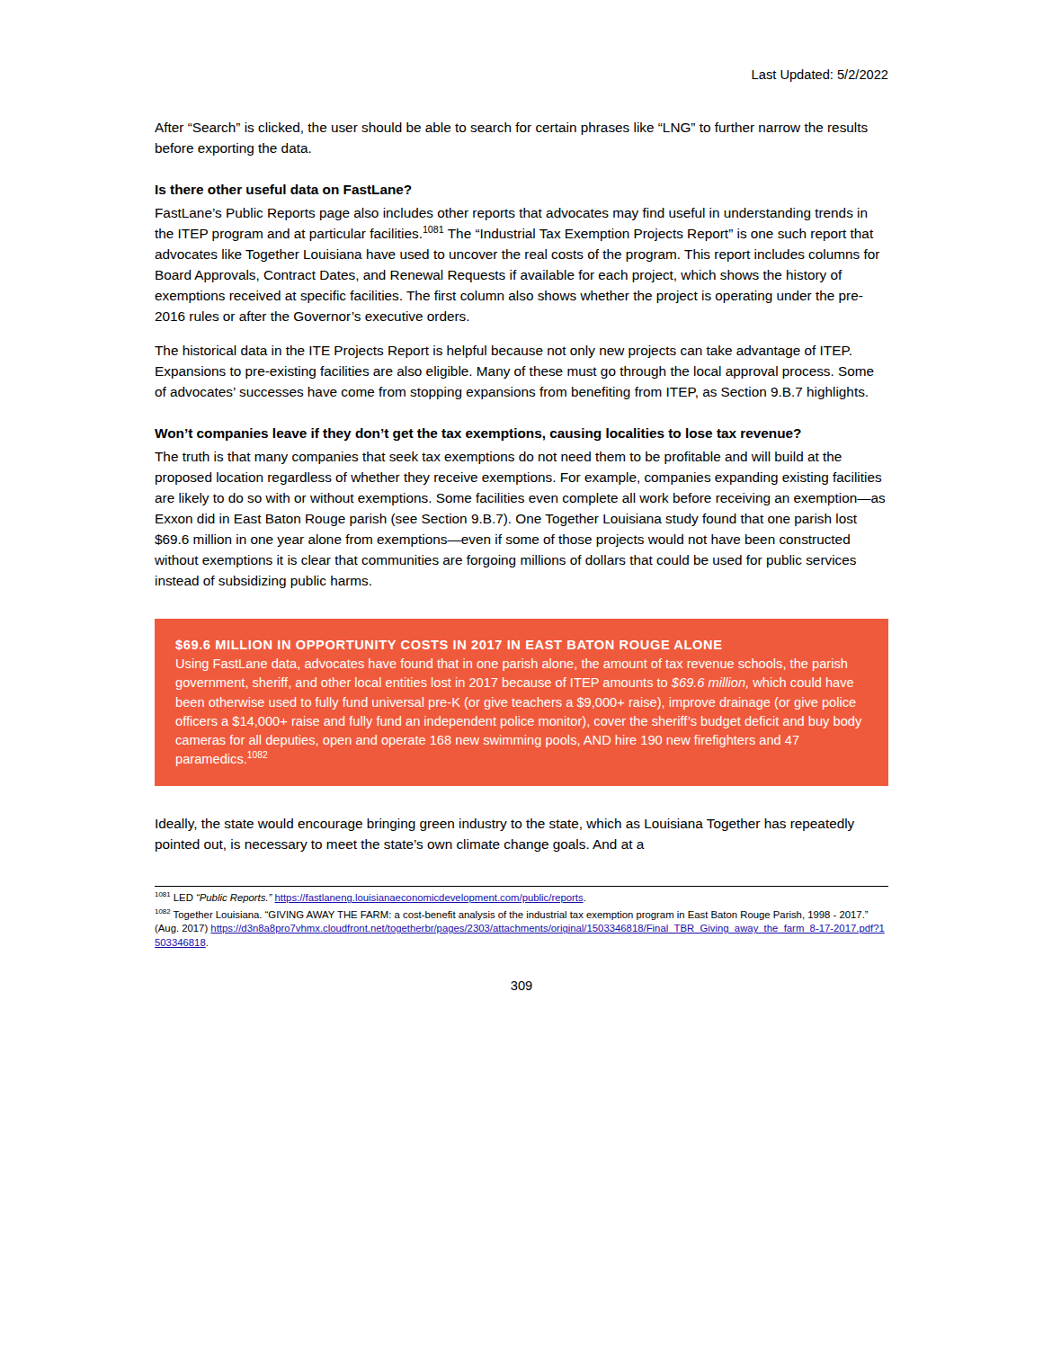Last Updated: 5/2/2022
After “Search” is clicked, the user should be able to search for certain phrases like “LNG” to further narrow the results before exporting the data.
Is there other useful data on FastLane?
FastLane’s Public Reports page also includes other reports that advocates may find useful in understanding trends in the ITEP program and at particular facilities.1081 The “Industrial Tax Exemption Projects Report” is one such report that advocates like Together Louisiana have used to uncover the real costs of the program. This report includes columns for Board Approvals, Contract Dates, and Renewal Requests if available for each project, which shows the history of exemptions received at specific facilities. The first column also shows whether the project is operating under the pre-2016 rules or after the Governor’s executive orders.
The historical data in the ITE Projects Report is helpful because not only new projects can take advantage of ITEP. Expansions to pre-existing facilities are also eligible. Many of these must go through the local approval process. Some of advocates’ successes have come from stopping expansions from benefiting from ITEP, as Section 9.B.7 highlights.
Won’t companies leave if they don’t get the tax exemptions, causing localities to lose tax revenue?
The truth is that many companies that seek tax exemptions do not need them to be profitable and will build at the proposed location regardless of whether they receive exemptions. For example, companies expanding existing facilities are likely to do so with or without exemptions. Some facilities even complete all work before receiving an exemption—as Exxon did in East Baton Rouge parish (see Section 9.B.7). One Together Louisiana study found that one parish lost $69.6 million in one year alone from exemptions—even if some of those projects would not have been constructed without exemptions it is clear that communities are forgoing millions of dollars that could be used for public services instead of subsidizing public harms.
$69.6 MILLION IN OPPORTUNITY COSTS IN 2017 IN EAST BATON ROUGE ALONE
Using FastLane data, advocates have found that in one parish alone, the amount of tax revenue schools, the parish government, sheriff, and other local entities lost in 2017 because of ITEP amounts to $69.6 million, which could have been otherwise used to fully fund universal pre-K (or give teachers a $9,000+ raise), improve drainage (or give police officers a $14,000+ raise and fully fund an independent police monitor), cover the sheriff’s budget deficit and buy body cameras for all deputies, open and operate 168 new swimming pools, AND hire 190 new firefighters and 47 paramedics.1082
Ideally, the state would encourage bringing green industry to the state, which as Louisiana Together has repeatedly pointed out, is necessary to meet the state’s own climate change goals. And at a
1081 LED “Public Reports.” https://fastlaneng.louisianaeconomicdevelopment.com/public/reports.
1082 Together Louisiana. “GIVING AWAY THE FARM: a cost-benefit analysis of the industrial tax exemption program in East Baton Rouge Parish, 1998 - 2017.” (Aug. 2017) https://d3n8a8pro7vhmx.cloudfront.net/togetherbr/pages/2303/attachments/original/1503346818/Final_TBR_Giving_away_the_farm_8-17-2017.pdf?1503346818.
309